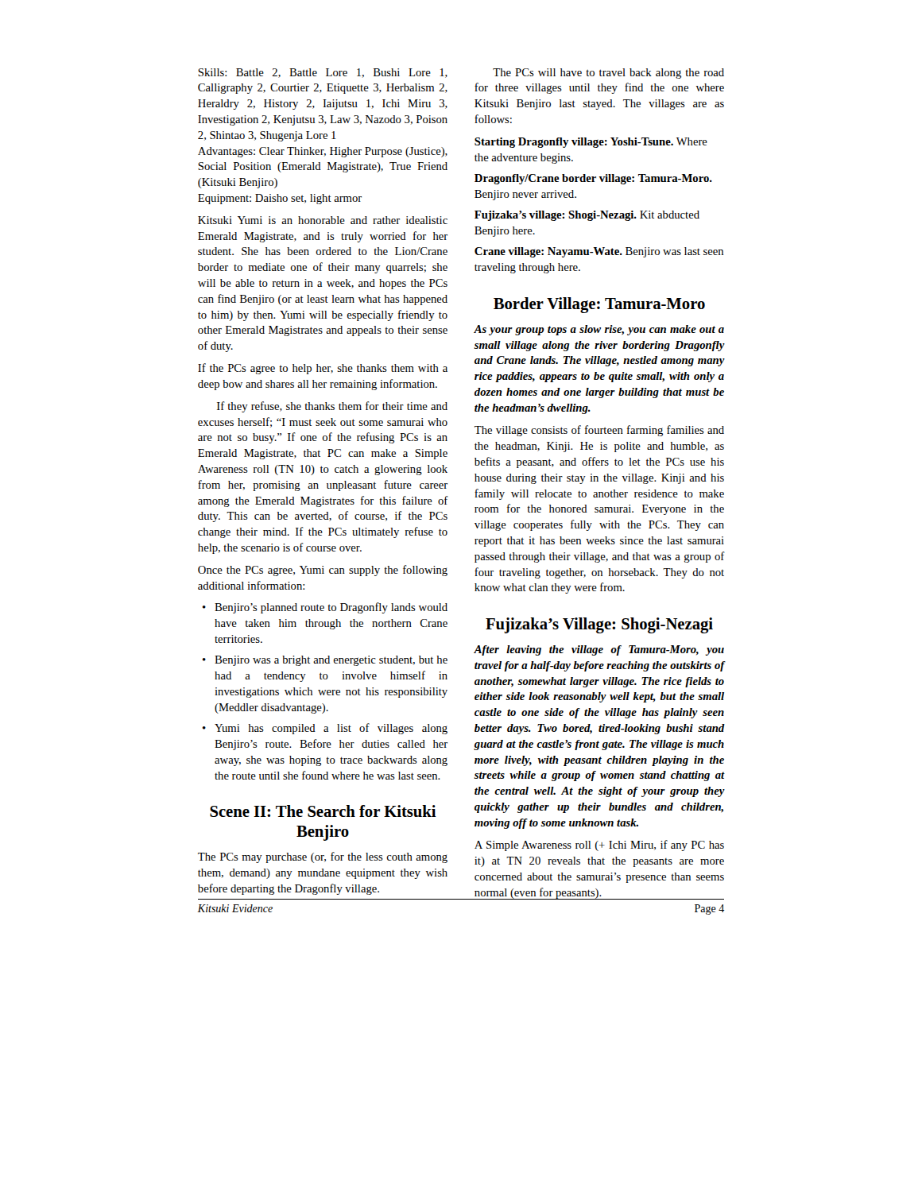Skills: Battle 2, Battle Lore 1, Bushi Lore 1, Calligraphy 2, Courtier 2, Etiquette 3, Herbalism 2, Heraldry 2, History 2, Iaijutsu 1, Ichi Miru 3, Investigation 2, Kenjutsu 3, Law 3, Nazodo 3, Poison 2, Shintao 3, Shugenja Lore 1
Advantages: Clear Thinker, Higher Purpose (Justice), Social Position (Emerald Magistrate), True Friend (Kitsuki Benjiro)
Equipment: Daisho set, light armor
Kitsuki Yumi is an honorable and rather idealistic Emerald Magistrate, and is truly worried for her student. She has been ordered to the Lion/Crane border to mediate one of their many quarrels; she will be able to return in a week, and hopes the PCs can find Benjiro (or at least learn what has happened to him) by then. Yumi will be especially friendly to other Emerald Magistrates and appeals to their sense of duty.
If the PCs agree to help her, she thanks them with a deep bow and shares all her remaining information.
If they refuse, she thanks them for their time and excuses herself; “I must seek out some samurai who are not so busy.” If one of the refusing PCs is an Emerald Magistrate, that PC can make a Simple Awareness roll (TN 10) to catch a glowering look from her, promising an unpleasant future career among the Emerald Magistrates for this failure of duty. This can be averted, of course, if the PCs change their mind. If the PCs ultimately refuse to help, the scenario is of course over.
Once the PCs agree, Yumi can supply the following additional information:
Benjiro’s planned route to Dragonfly lands would have taken him through the northern Crane territories.
Benjiro was a bright and energetic student, but he had a tendency to involve himself in investigations which were not his responsibility (Meddler disadvantage).
Yumi has compiled a list of villages along Benjiro’s route. Before her duties called her away, she was hoping to trace backwards along the route until she found where he was last seen.
Scene II: The Search for Kitsuki Benjiro
The PCs may purchase (or, for the less couth among them, demand) any mundane equipment they wish before departing the Dragonfly village.
The PCs will have to travel back along the road for three villages until they find the one where Kitsuki Benjiro last stayed. The villages are as follows:
Starting Dragonfly village: Yoshi-Tsune. Where the adventure begins.
Dragonfly/Crane border village: Tamura-Moro. Benjiro never arrived.
Fujizaka’s village: Shogi-Nezagi. Kit abducted Benjiro here.
Crane village: Nayamu-Wate. Benjiro was last seen traveling through here.
Border Village: Tamura-Moro
As your group tops a slow rise, you can make out a small village along the river bordering Dragonfly and Crane lands. The village, nestled among many rice paddies, appears to be quite small, with only a dozen homes and one larger building that must be the headman’s dwelling.
The village consists of fourteen farming families and the headman, Kinji. He is polite and humble, as befits a peasant, and offers to let the PCs use his house during their stay in the village. Kinji and his family will relocate to another residence to make room for the honored samurai. Everyone in the village cooperates fully with the PCs. They can report that it has been weeks since the last samurai passed through their village, and that was a group of four traveling together, on horseback. They do not know what clan they were from.
Fujizaka’s Village: Shogi-Nezagi
After leaving the village of Tamura-Moro, you travel for a half-day before reaching the outskirts of another, somewhat larger village. The rice fields to either side look reasonably well kept, but the small castle to one side of the village has plainly seen better days. Two bored, tired-looking bushi stand guard at the castle’s front gate. The village is much more lively, with peasant children playing in the streets while a group of women stand chatting at the central well. At the sight of your group they quickly gather up their bundles and children, moving off to some unknown task.
A Simple Awareness roll (+ Ichi Miru, if any PC has it) at TN 20 reveals that the peasants are more concerned about the samurai’s presence than seems normal (even for peasants).
Kitsuki Evidence Page 4